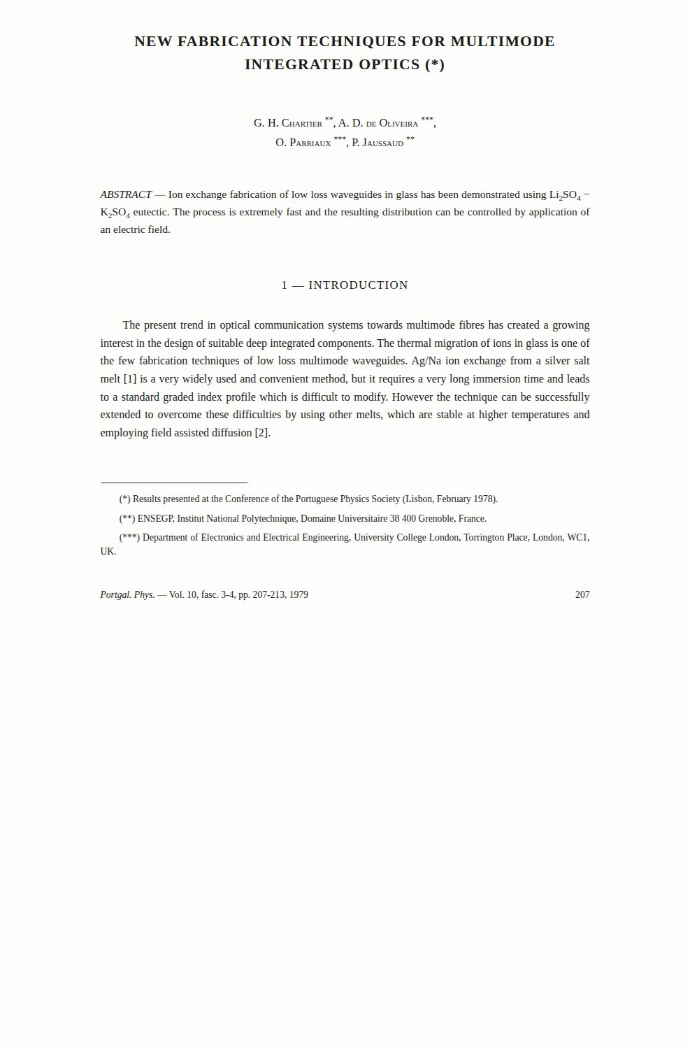New Fabrication Techniques for Multimode
Integrated Optics (*)
G. H. Chartier **, A. D. de Oliveira ***,
O. Parriaux ***, P. Jaussaud **
ABSTRACT — Ion exchange fabrication of low loss waveguides in glass has been demonstrated using Li2SO4 − K2SO4 eutectic. The process is extremely fast and the resulting distribution can be controlled by application of an electric field.
1 — INTRODUCTION
The present trend in optical communication systems towards multimode fibres has created a growing interest in the design of suitable deep integrated components. The thermal migration of ions in glass is one of the few fabrication techniques of low loss multimode waveguides. Ag/Na ion exchange from a silver salt melt [1] is a very widely used and convenient method, but it requires a very long immersion time and leads to a standard graded index profile which is difficult to modify. However the technique can be successfully extended to overcome these difficulties by using other melts, which are stable at higher temperatures and employing field assisted diffusion [2].
(*) Results presented at the Conference of the Portuguese Physics Society (Lisbon, February 1978).
(**) ENSEGP, Institut National Polytechnique, Domaine Universitaire 38 400 Grenoble, France.
(***) Department of Electronics and Electrical Engineering, University College London, Torrington Place, London, WC1, UK.
Portgal. Phys. — Vol. 10, fasc. 3-4, pp. 207-213, 1979 207